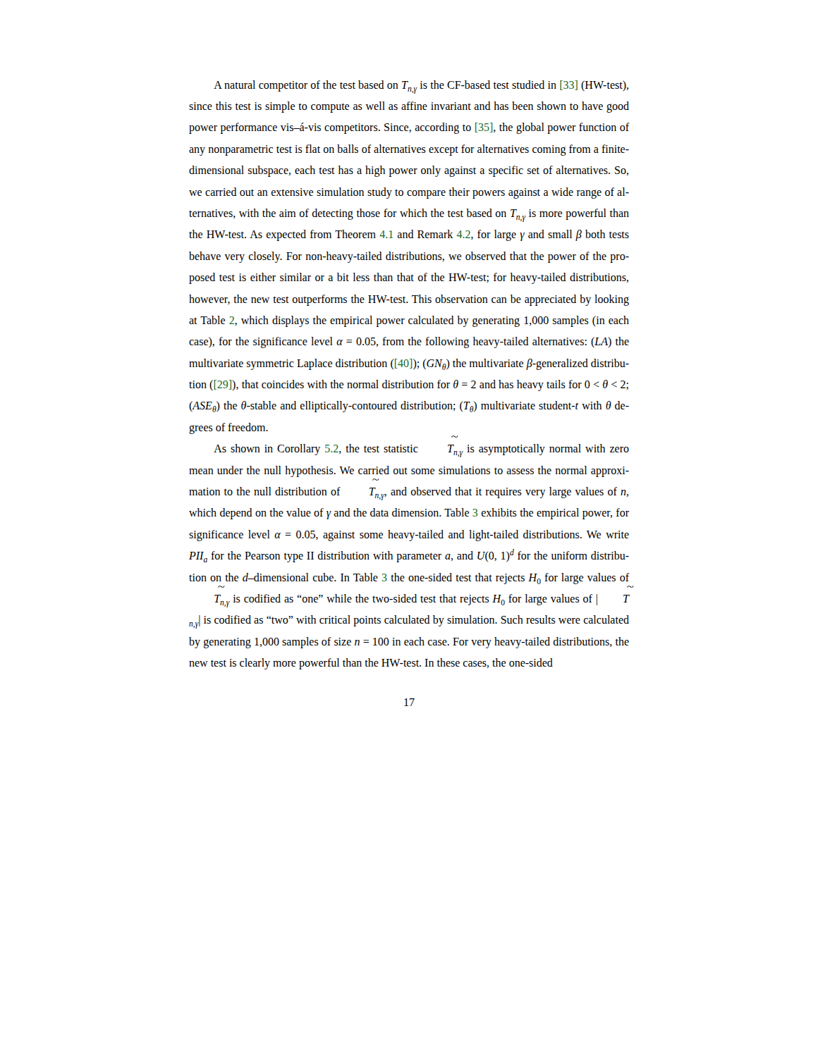A natural competitor of the test based on Tn,γ is the CF-based test studied in [33] (HW-test), since this test is simple to compute as well as affine invariant and has been shown to have good power performance vis–á-vis competitors. Since, according to [35], the global power function of any nonparametric test is flat on balls of alternatives except for alternatives coming from a finite-dimensional subspace, each test has a high power only against a specific set of alternatives. So, we carried out an extensive simulation study to compare their powers against a wide range of alternatives, with the aim of detecting those for which the test based on Tn,γ is more powerful than the HW-test. As expected from Theorem 4.1 and Remark 4.2, for large γ and small β both tests behave very closely. For non-heavy-tailed distributions, we observed that the power of the proposed test is either similar or a bit less than that of the HW-test; for heavy-tailed distributions, however, the new test outperforms the HW-test. This observation can be appreciated by looking at Table 2, which displays the empirical power calculated by generating 1,000 samples (in each case), for the significance level α = 0.05, from the following heavy-tailed alternatives: (LA) the multivariate symmetric Laplace distribution ([40]); (GNθ) the multivariate β-generalized distribution ([29]), that coincides with the normal distribution for θ = 2 and has heavy tails for 0 < θ < 2; (ASEθ) the θ-stable and elliptically-contoured distribution; (Tθ) multivariate student-t with θ degrees of freedom.
As shown in Corollary 5.2, the test statistic ~T n,γ is asymptotically normal with zero mean under the null hypothesis. We carried out some simulations to assess the normal approximation to the null distribution of ~T n,γ, and observed that it requires very large values of n, which depend on the value of γ and the data dimension. Table 3 exhibits the empirical power, for significance level α = 0.05, against some heavy-tailed and light-tailed distributions. We write PIIa for the Pearson type II distribution with parameter a, and U(0, 1)d for the uniform distribution on the d–dimensional cube. In Table 3 the one-sided test that rejects H0 for large values of ~T n,γ is codified as “one” while the two-sided test that rejects H0 for large values of |~T n,γ| is codified as “two” with critical points calculated by simulation. Such results were calculated by generating 1,000 samples of size n = 100 in each case. For very heavy-tailed distributions, the new test is clearly more powerful than the HW-test. In these cases, the one-sided
17